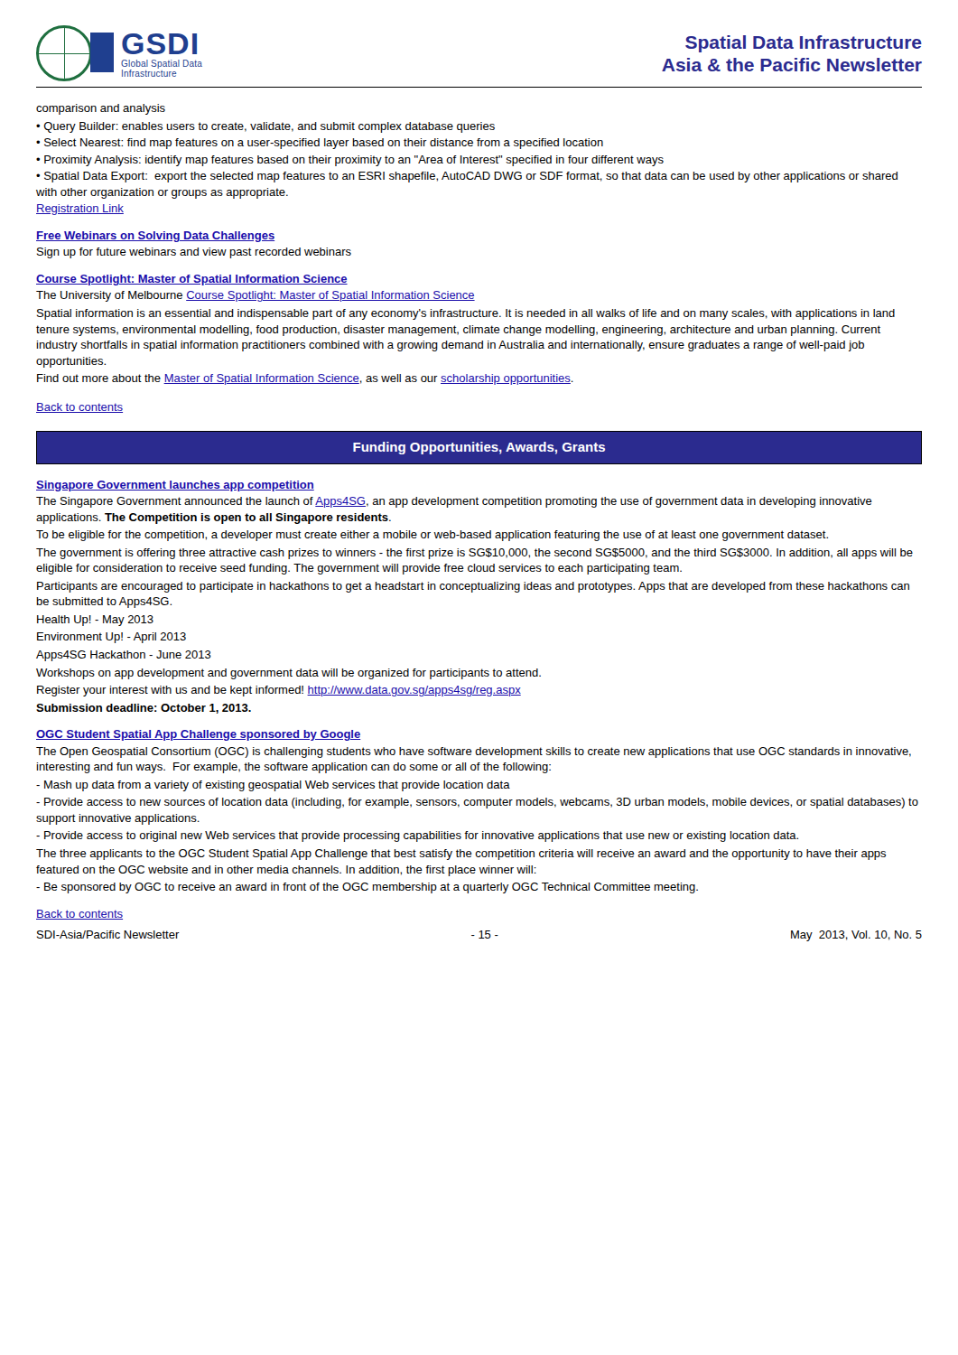GSDI
Global Spatial Data Infrastructure
Spatial Data Infrastructure
Asia & the Pacific Newsletter
comparison and analysis
• Query Builder: enables users to create, validate, and submit complex database queries
• Select Nearest: find map features on a user-specified layer based on their distance from a specified location
• Proximity Analysis: identify map features based on their proximity to an "Area of Interest" specified in four different ways
• Spatial Data Export: export the selected map features to an ESRI shapefile, AutoCAD DWG or SDF format, so that data can be used by other applications or shared with other organization or groups as appropriate.
Registration Link
Free Webinars on Solving Data Challenges
Sign up for future webinars and view past recorded webinars
Course Spotlight: Master of Spatial Information Science
The University of Melbourne Course Spotlight: Master of Spatial Information Science
Spatial information is an essential and indispensable part of any economy's infrastructure. It is needed in all walks of life and on many scales, with applications in land tenure systems, environmental modelling, food production, disaster management, climate change modelling, engineering, architecture and urban planning. Current industry shortfalls in spatial information practitioners combined with a growing demand in Australia and internationally, ensure graduates a range of well-paid job opportunities.
Find out more about the Master of Spatial Information Science, as well as our scholarship opportunities.
Back to contents
Funding Opportunities, Awards, Grants
Singapore Government launches app competition
The Singapore Government announced the launch of Apps4SG, an app development competition promoting the use of government data in developing innovative applications. The Competition is open to all Singapore residents.
To be eligible for the competition, a developer must create either a mobile or web-based application featuring the use of at least one government dataset.
The government is offering three attractive cash prizes to winners - the first prize is SG$10,000, the second SG$5000, and the third SG$3000. In addition, all apps will be eligible for consideration to receive seed funding. The government will provide free cloud services to each participating team.
Participants are encouraged to participate in hackathons to get a headstart in conceptualizing ideas and prototypes. Apps that are developed from these hackathons can be submitted to Apps4SG.
Health Up! - May 2013
Environment Up! - April 2013
Apps4SG Hackathon - June 2013
Workshops on app development and government data will be organized for participants to attend.
Register your interest with us and be kept informed! http://www.data.gov.sg/apps4sg/reg.aspx
Submission deadline: October 1, 2013.
OGC Student Spatial App Challenge sponsored by Google
The Open Geospatial Consortium (OGC) is challenging students who have software development skills to create new applications that use OGC standards in innovative, interesting and fun ways. For example, the software application can do some or all of the following:
- Mash up data from a variety of existing geospatial Web services that provide location data
- Provide access to new sources of location data (including, for example, sensors, computer models, webcams, 3D urban models, mobile devices, or spatial databases) to support innovative applications.
- Provide access to original new Web services that provide processing capabilities for innovative applications that use new or existing location data.
The three applicants to the OGC Student Spatial App Challenge that best satisfy the competition criteria will receive an award and the opportunity to have their apps featured on the OGC website and in other media channels. In addition, the first place winner will:
- Be sponsored by OGC to receive an award in front of the OGC membership at a quarterly OGC Technical Committee meeting.
Back to contents
SDI-Asia/Pacific Newsletter
- 15 -
May 2013, Vol. 10, No. 5